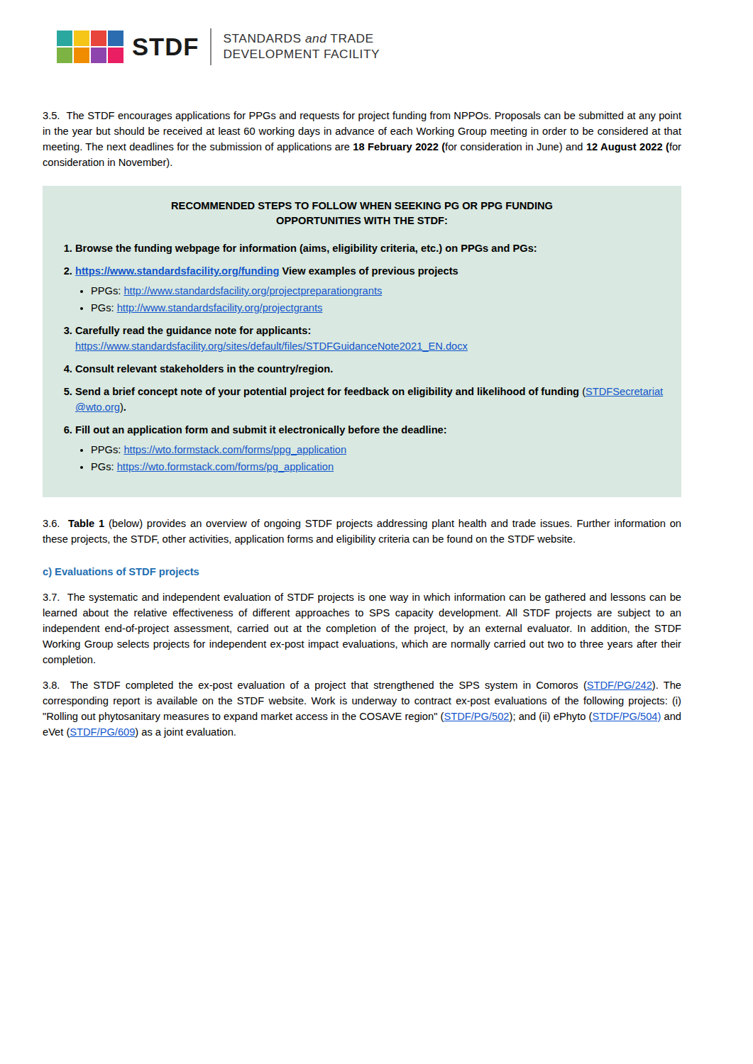STDF
STANDARDS and TRADE
DEVELOPMENT FACILITY
3.5. The STDF encourages applications for PPGs and requests for project funding from NPPOs. Proposals can be submitted at any point in the year but should be received at least 60 working days in advance of each Working Group meeting in order to be considered at that meeting. The next deadlines for the submission of applications are 18 February 2022 (for consideration in June) and 12 August 2022 (for consideration in November).
RECOMMENDED STEPS TO FOLLOW WHEN SEEKING PG OR PPG FUNDING
OPPORTUNITIES WITH THE STDF:
Browse the funding webpage for information (aims, eligibility criteria, etc.) on PPGs and PGs:
https://www.standardsfacility.org/funding View examples of previous projects
PPGs: http://www.standardsfacility.org/projectpreparationgrants
PGs: http://www.standardsfacility.org/projectgrants
Carefully read the guidance note for applicants:
https://www.standardsfacility.org/sites/default/files/STDFGuidanceNote2021_EN.docx
Consult relevant stakeholders in the country/region.
Send a brief concept note of your potential project for feedback on eligibility and likelihood of funding (STDFSecretariat@wto.org).
Fill out an application form and submit it electronically before the deadline:
PPGs: https://wto.formstack.com/forms/ppg_application
PGs: https://wto.formstack.com/forms/pg_application
3.6. Table 1 (below) provides an overview of ongoing STDF projects addressing plant health and trade issues. Further information on these projects, the STDF, other activities, application forms and eligibility criteria can be found on the STDF website.
c) Evaluations of STDF projects
3.7. The systematic and independent evaluation of STDF projects is one way in which information can be gathered and lessons can be learned about the relative effectiveness of different approaches to SPS capacity development. All STDF projects are subject to an independent end-of-project assessment, carried out at the completion of the project, by an external evaluator. In addition, the STDF Working Group selects projects for independent ex-post impact evaluations, which are normally carried out two to three years after their completion.
3.8. The STDF completed the ex-post evaluation of a project that strengthened the SPS system in Comoros (STDF/PG/242). The corresponding report is available on the STDF website. Work is underway to contract ex-post evaluations of the following projects: (i) "Rolling out phytosanitary measures to expand market access in the COSAVE region" (STDF/PG/502); and (ii) ePhyto (STDF/PG/504) and eVet (STDF/PG/609) as a joint evaluation.